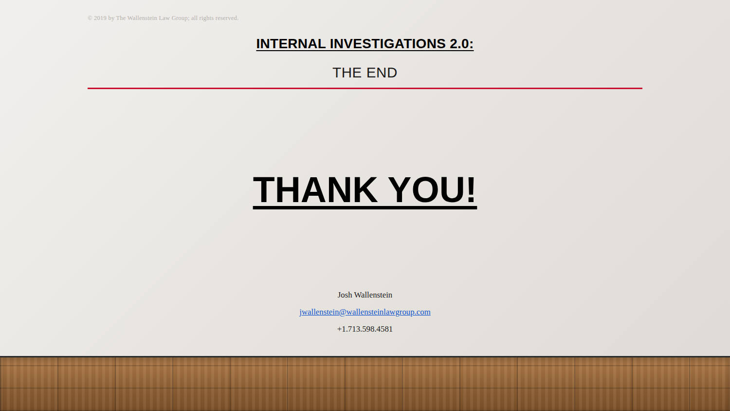© 2019 by The Wallenstein Law Group; all rights reserved.
INTERNAL INVESTIGATIONS 2.0:
THE END
THANK YOU!
Josh Wallenstein
jwallenstein@wallensteinlawgroup.com
+1.713.598.4581